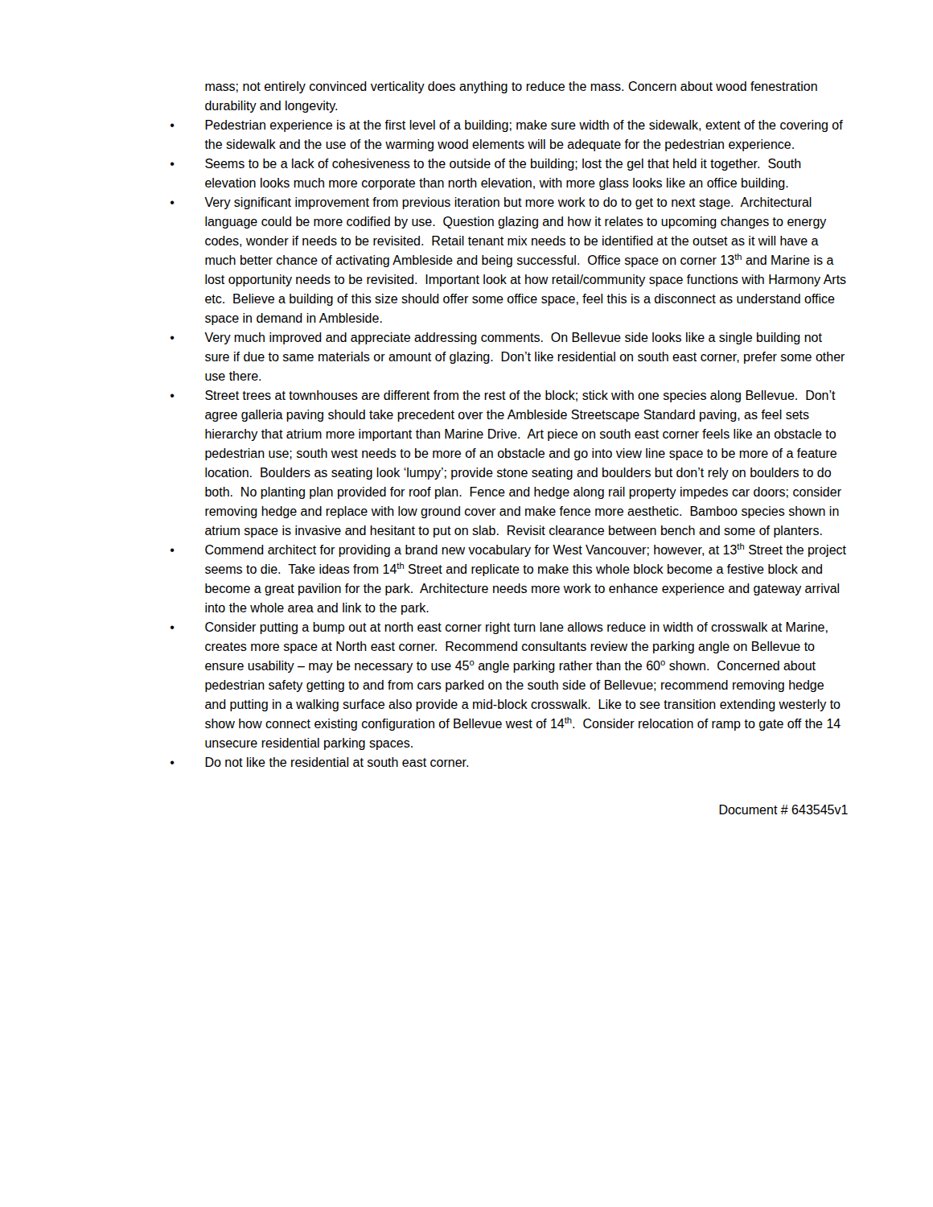mass; not entirely convinced verticality does anything to reduce the mass. Concern about wood fenestration durability and longevity.
Pedestrian experience is at the first level of a building; make sure width of the sidewalk, extent of the covering of the sidewalk and the use of the warming wood elements will be adequate for the pedestrian experience.
Seems to be a lack of cohesiveness to the outside of the building; lost the gel that held it together. South elevation looks much more corporate than north elevation, with more glass looks like an office building.
Very significant improvement from previous iteration but more work to do to get to next stage. Architectural language could be more codified by use. Question glazing and how it relates to upcoming changes to energy codes, wonder if needs to be revisited. Retail tenant mix needs to be identified at the outset as it will have a much better chance of activating Ambleside and being successful. Office space on corner 13th and Marine is a lost opportunity needs to be revisited. Important look at how retail/community space functions with Harmony Arts etc. Believe a building of this size should offer some office space, feel this is a disconnect as understand office space in demand in Ambleside.
Very much improved and appreciate addressing comments. On Bellevue side looks like a single building not sure if due to same materials or amount of glazing. Don’t like residential on south east corner, prefer some other use there.
Street trees at townhouses are different from the rest of the block; stick with one species along Bellevue. Don’t agree galleria paving should take precedent over the Ambleside Streetscape Standard paving, as feel sets hierarchy that atrium more important than Marine Drive. Art piece on south east corner feels like an obstacle to pedestrian use; south west needs to be more of an obstacle and go into view line space to be more of a feature location. Boulders as seating look ‘lumpy’; provide stone seating and boulders but don’t rely on boulders to do both. No planting plan provided for roof plan. Fence and hedge along rail property impedes car doors; consider removing hedge and replace with low ground cover and make fence more aesthetic. Bamboo species shown in atrium space is invasive and hesitant to put on slab. Revisit clearance between bench and some of planters.
Commend architect for providing a brand new vocabulary for West Vancouver; however, at 13th Street the project seems to die. Take ideas from 14th Street and replicate to make this whole block become a festive block and become a great pavilion for the park. Architecture needs more work to enhance experience and gateway arrival into the whole area and link to the park.
Consider putting a bump out at north east corner right turn lane allows reduce in width of crosswalk at Marine, creates more space at North east corner. Recommend consultants review the parking angle on Bellevue to ensure usability – may be necessary to use 45o angle parking rather than the 60o shown. Concerned about pedestrian safety getting to and from cars parked on the south side of Bellevue; recommend removing hedge and putting in a walking surface also provide a mid-block crosswalk. Like to see transition extending westerly to show how connect existing configuration of Bellevue west of 14th. Consider relocation of ramp to gate off the 14 unsecure residential parking spaces.
Do not like the residential at south east corner.
Document # 643545v1